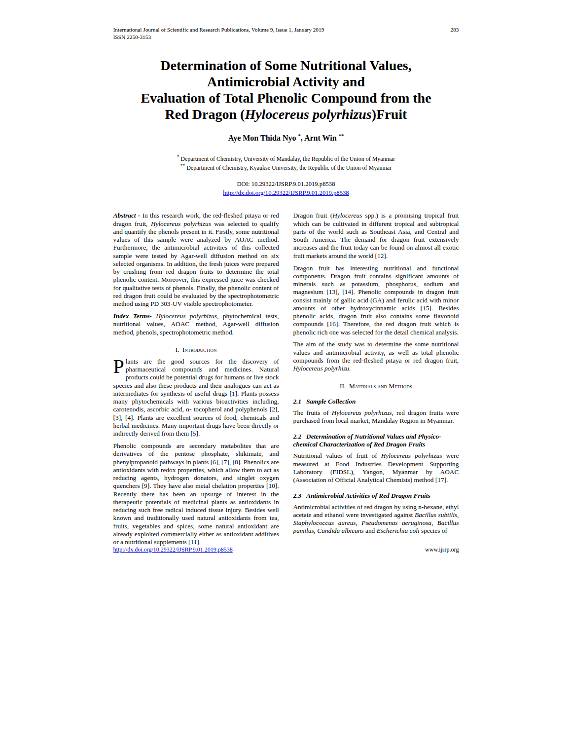International Journal of Scientific and Research Publications, Volume 9, Issue 1, January 2019
ISSN 2250-3153
283
Determination of Some Nutritional Values,
Antimicrobial Activity and
Evaluation of Total Phenolic Compound from the
Red Dragon (Hylocereus polyrhizus)Fruit
Aye Mon Thida Nyo *, Arnt Win **
* Department of Chemistry, University of Mandalay, the Republic of the Union of Myanmar
** Department of Chemistry, Kyaukse University, the Republic of the Union of Myanmar
DOI: 10.29322/IJSRP.9.01.2019.p8538
http://dx.doi.org/10.29322/IJSRP.9.01.2019.p8538
Abstract - In this research work, the red-fleshed pitaya or red dragon fruit, Hylocereus polyrhizus was selected to qualify and quantify the phenols present in it. Firstly, some nutritional values of this sample were analyzed by AOAC method. Furthermore, the antimicrobial activities of this collected sample were tested by Agar-well diffusion method on six selected organisms. In addition, the fresh juices were prepared by crushing from red dragon fruits to determine the total phenolic content. Moreover, this expressed juice was checked for qualitative tests of phenols. Finally, the phenolic content of red dragon fruit could be evaluated by the spectrophotometric method using PD 303-UV visible spectrophotometer.
Index Terms- Hylocereus polyrhizus, phytochemical tests, nutritional values, AOAC method, Agar-well diffusion method, phenols, spectrophotometric method.
I. Introduction
Plants are the good sources for the discovery of pharmaceutical compounds and medicines. Natural products could be potential drugs for humans or live stock species and also these products and their analogues can act as intermediates for synthesis of useful drugs [1]. Plants possess many phytochemicals with various bioactivities including, carotenodis, ascorbic acid, α- tocopherol and polyphenols [2], [3], [4]. Plants are excellent sources of food, chemicals and herbal medicines. Many important drugs have been directly or indirectly derived from them [5].
Phenolic compounds are secondary metabolites that are derivatives of the pentose phosphate, shikimate, and phenylpropanoid pathways in plants [6], [7], [8]. Phenolics are antioxidants with redox properties, which allow them to act as reducing agents, hydrogen donators, and singlet oxygen quenchers [9]. They have also metal chelation properties [10]. Recently there has been an upsurge of interest in the therapeutic potentials of medicinal plants as antioxidants in reducing such free radical induced tissue injury. Besides well known and traditionally used natural antioxidants from tea, fruits, vegetables and spices, some natural antioxidant are already exploited commercially either as antioxidant additives or a nutritional supplements [11].
Dragon fruit (Hylocereus spp.) is a promising tropical fruit which can be cultivated in different tropical and subtropical parts of the world such as Southeast Asia, and Central and South America. The demand for dragon fruit extensively increases and the fruit today can be found on almost all exotic fruit markets around the world [12].
Dragon fruit has interesting nutritional and functional components. Dragon fruit contains significant amounts of minerals such as potassium, phosphorus, sodium and magnesium [13], [14]. Phenolic compounds in dragon fruit consist mainly of gallic acid (GA) and ferulic acid with minor amounts of other hydroxycinnamic acids [15]. Besides phenolic acids, dragon fruit also contains some flavonoid compounds [16]. Therefore, the red dragon fruit which is phenolic rich one was selected for the detail chemical analysis.
The aim of the study was to determine the some nutritional values and antimicrobial activity, as well as total phenolic compounds from the red-fleshed pitaya or red dragon fruit, Hylocereus polyrhizu.
II. Materials and Methods
2.1 Sample Collection
The fruits of Hylocereus polyrhizus, red dragon fruits were purchased from local market, Mandalay Region in Myanmar.
2.2 Determination of Nutritional Values and Physico-chemical Characterization of Red Dragon Fruits
Nutritional values of fruit of Hylocereus polyrhizus were measured at Food Industries Development Supporting Laboratory (FIDSL), Yangon, Myanmar by AOAC (Association of Official Analytical Chemists) method [17].
2.3 Antimicrobial Activities of Red Dragon Fruits
Antimicrobial activities of red dragon by using n-hexane, ethyl acetate and ethanol were investigated against Bacillus subtilis, Staphylococcus aureus, Pseudomenas aeruginosa, Bacillus pumilus, Candida albicans and Escherichia coli species of
http://dx.doi.org/10.29322/IJSRP.9.01.2019.p8538
www.ijsrp.org